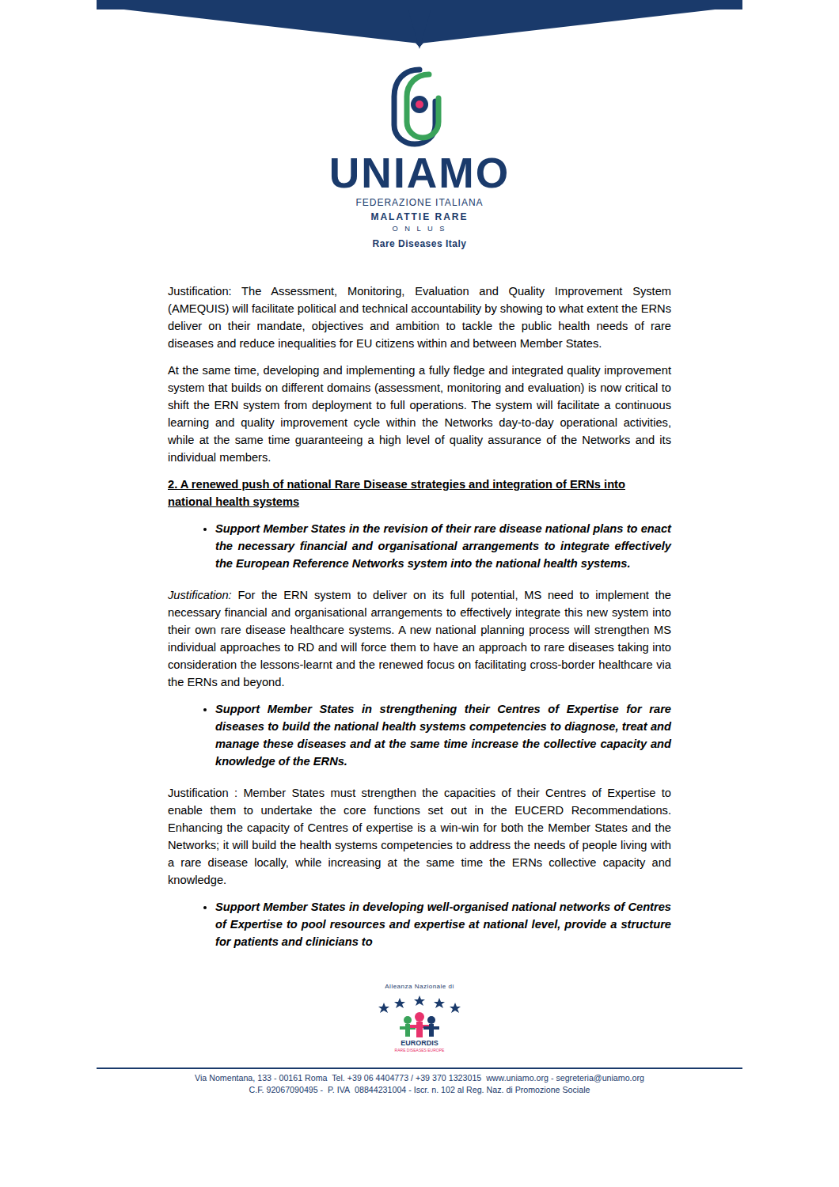UNIAMO
FEDERAZIONE ITALIANA
MALATTIE RARE
O N L U S
Rare Diseases Italy
Justification: The Assessment, Monitoring, Evaluation and Quality Improvement System (AMEQUIS) will facilitate political and technical accountability by showing to what extent the ERNs deliver on their mandate, objectives and ambition to tackle the public health needs of rare diseases and reduce inequalities for EU citizens within and between Member States.
At the same time, developing and implementing a fully fledge and integrated quality improvement system that builds on different domains (assessment, monitoring and evaluation) is now critical to shift the ERN system from deployment to full operations. The system will facilitate a continuous learning and quality improvement cycle within the Networks day-to-day operational activities, while at the same time guaranteeing a high level of quality assurance of the Networks and its individual members.
2. A renewed push of national Rare Disease strategies and integration of ERNs into national health systems
Support Member States in the revision of their rare disease national plans to enact the necessary financial and organisational arrangements to integrate effectively the European Reference Networks system into the national health systems.
Justification: For the ERN system to deliver on its full potential, MS need to implement the necessary financial and organisational arrangements to effectively integrate this new system into their own rare disease healthcare systems. A new national planning process will strengthen MS individual approaches to RD and will force them to have an approach to rare diseases taking into consideration the lessons-learnt and the renewed focus on facilitating cross-border healthcare via the ERNs and beyond.
Support Member States in strengthening their Centres of Expertise for rare diseases to build the national health systems competencies to diagnose, treat and manage these diseases and at the same time increase the collective capacity and knowledge of the ERNs.
Justification : Member States must strengthen the capacities of their Centres of Expertise to enable them to undertake the core functions set out in the EUCERD Recommendations. Enhancing the capacity of Centres of expertise is a win-win for both the Member States and the Networks; it will build the health systems competencies to address the needs of people living with a rare disease locally, while increasing at the same time the ERNs collective capacity and knowledge.
Support Member States in developing well-organised national networks of Centres of Expertise to pool resources and expertise at national level, provide a structure for patients and clinicians to
Alleanza Nazionale di
EURORDIS RARE DISEASES EUROPE
Via Nomentana, 133 - 00161 Roma Tel. +39 06 4404773 / +39 370 1323015 www.uniamo.org - segreteria@uniamo.org
C.F. 92067090495 - P. IVA 08844231004 - Iscr. n. 102 al Reg. Naz. di Promozione Sociale